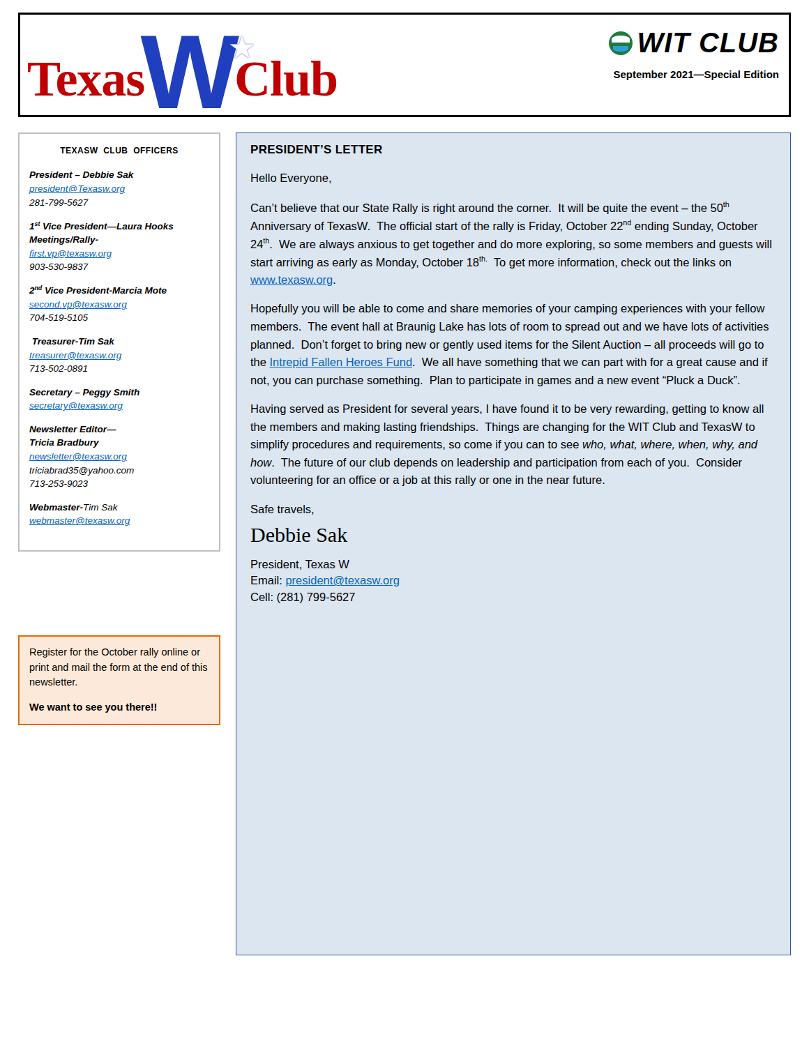TexasWClub ★
WIT CLUB
September 2021—Special Edition
TEXASW CLUB OFFICERS
President – Debbie Sak
president@Texasw.org
281-799-5627
1st Vice President—Laura Hooks
Meetings/Rally-
first.vp@texasw.org
903-530-9837
2nd Vice President-Marcia Mote
second.vp@texasw.org
704-519-5105
Treasurer-Tim Sak
treasurer@texasw.org
713-502-0891
Secretary – Peggy Smith
secretary@texasw.org
Newsletter Editor—
Tricia Bradbury
newsletter@texasw.org
triciabrad35@yahoo.com
713-253-9023
Webmaster-Tim Sak
webmaster@texasw.org
Register for the October rally online or print and mail the form at the end of this newsletter.
We want to see you there!!
PRESIDENT’S LETTER
Hello Everyone,
Can’t believe that our State Rally is right around the corner. It will be quite the event – the 50th Anniversary of TexasW. The official start of the rally is Friday, October 22nd ending Sunday, October 24th. We are always anxious to get together and do more exploring, so some members and guests will start arriving as early as Monday, October 18th. To get more information, check out the links on www.texasw.org.
Hopefully you will be able to come and share memories of your camping experiences with your fellow members. The event hall at Braunig Lake has lots of room to spread out and we have lots of activities planned. Don’t forget to bring new or gently used items for the Silent Auction – all proceeds will go to the Intrepid Fallen Heroes Fund. We all have something that we can part with for a great cause and if not, you can purchase something. Plan to participate in games and a new event “Pluck a Duck”.
Having served as President for several years, I have found it to be very rewarding, getting to know all the members and making lasting friendships. Things are changing for the WIT Club and TexasW to simplify procedures and requirements, so come if you can to see who, what, where, when, why, and how. The future of our club depends on leadership and participation from each of you. Consider volunteering for an office or a job at this rally or one in the near future.
Safe travels,
Debbie Sak
President, Texas W
Email: president@texasw.org
Cell: (281) 799-5627